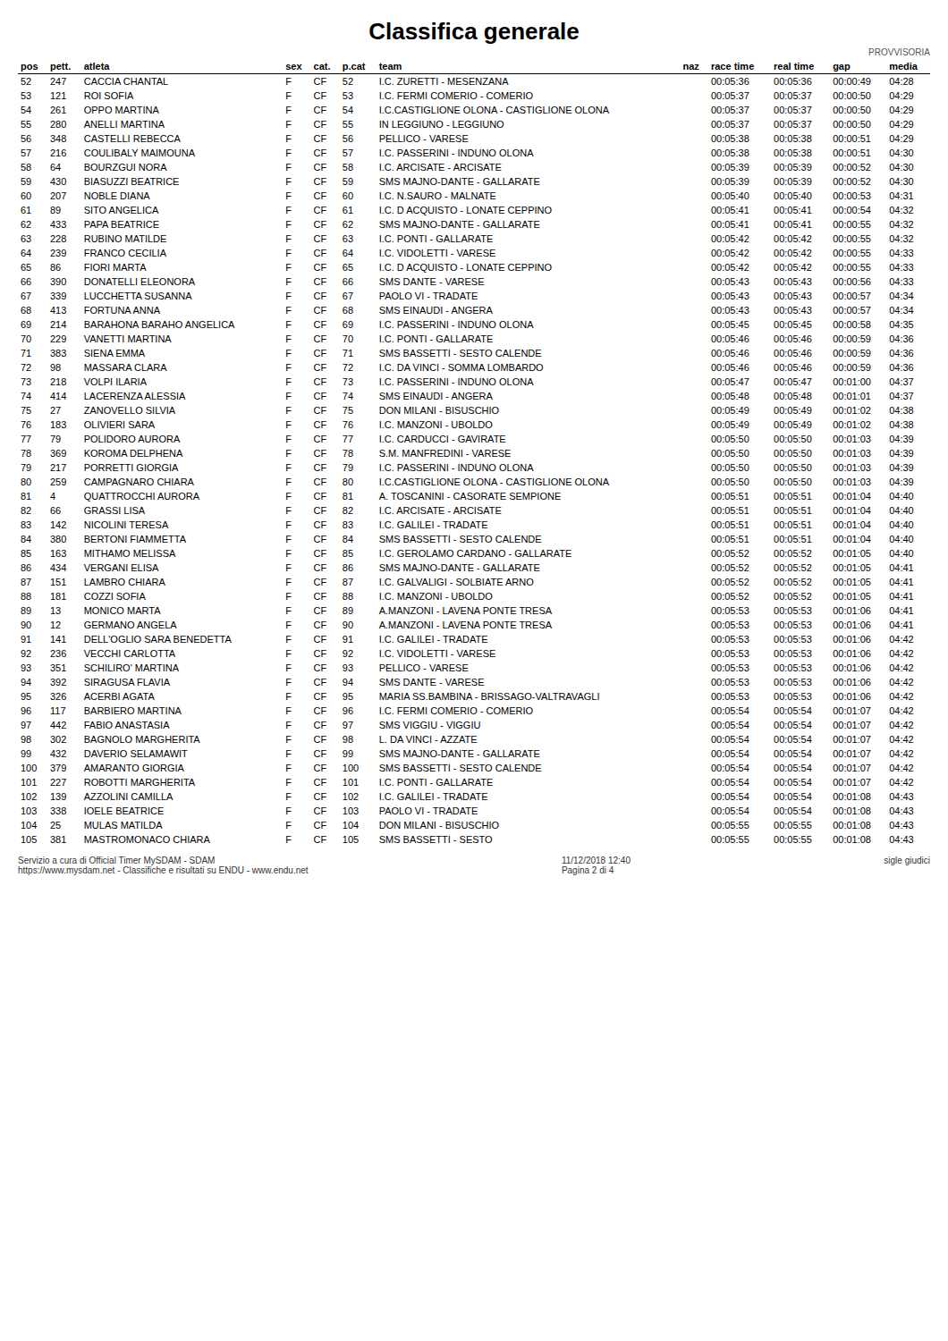Classifica generale
PROVVISORIA
| pos | pett. | atleta | sex | cat. | p.cat | team | naz | race time | real time | gap | media |
| --- | --- | --- | --- | --- | --- | --- | --- | --- | --- | --- | --- |
| 52 | 247 | CACCIA CHANTAL | F | CF | 52 | I.C. ZURETTI - MESENZANA | | 00:05:36 | 00:05:36 | 00:00:49 | 04:28 |
| 53 | 121 | ROI SOFIA | F | CF | 53 | I.C. FERMI COMERIO - COMERIO | | 00:05:37 | 00:05:37 | 00:00:50 | 04:29 |
| 54 | 261 | OPPO MARTINA | F | CF | 54 | I.C.CASTIGLIONE OLONA - CASTIGLIONE OLONA | | 00:05:37 | 00:05:37 | 00:00:50 | 04:29 |
| 55 | 280 | ANELLI MARTINA | F | CF | 55 | IN LEGGIUNO - LEGGIUNO | | 00:05:37 | 00:05:37 | 00:00:50 | 04:29 |
| 56 | 348 | CASTELLI REBECCA | F | CF | 56 | PELLICO - VARESE | | 00:05:38 | 00:05:38 | 00:00:51 | 04:29 |
| 57 | 216 | COULIBALY MAIMOUNA | F | CF | 57 | I.C. PASSERINI - INDUNO OLONA | | 00:05:38 | 00:05:38 | 00:00:51 | 04:30 |
| 58 | 64 | BOURZGUI NORA | F | CF | 58 | I.C. ARCISATE - ARCISATE | | 00:05:39 | 00:05:39 | 00:00:52 | 04:30 |
| 59 | 430 | BIASUZZI BEATRICE | F | CF | 59 | SMS MAJNO-DANTE - GALLARATE | | 00:05:39 | 00:05:39 | 00:00:52 | 04:30 |
| 60 | 207 | NOBLE DIANA | F | CF | 60 | I.C. N.SAURO - MALNATE | | 00:05:40 | 00:05:40 | 00:00:53 | 04:31 |
| 61 | 89 | SITO ANGELICA | F | CF | 61 | I.C. D ACQUISTO - LONATE CEPPINO | | 00:05:41 | 00:05:41 | 00:00:54 | 04:32 |
| 62 | 433 | PAPA BEATRICE | F | CF | 62 | SMS MAJNO-DANTE - GALLARATE | | 00:05:41 | 00:05:41 | 00:00:55 | 04:32 |
| 63 | 228 | RUBINO MATILDE | F | CF | 63 | I.C. PONTI - GALLARATE | | 00:05:42 | 00:05:42 | 00:00:55 | 04:32 |
| 64 | 239 | FRANCO CECILIA | F | CF | 64 | I.C. VIDOLETTI - VARESE | | 00:05:42 | 00:05:42 | 00:00:55 | 04:33 |
| 65 | 86 | FIORI MARTA | F | CF | 65 | I.C. D ACQUISTO - LONATE CEPPINO | | 00:05:42 | 00:05:42 | 00:00:55 | 04:33 |
| 66 | 390 | DONATELLI ELEONORA | F | CF | 66 | SMS DANTE - VARESE | | 00:05:43 | 00:05:43 | 00:00:56 | 04:33 |
| 67 | 339 | LUCCHETTA SUSANNA | F | CF | 67 | PAOLO VI - TRADATE | | 00:05:43 | 00:05:43 | 00:00:57 | 04:34 |
| 68 | 413 | FORTUNA ANNA | F | CF | 68 | SMS EINAUDI - ANGERA | | 00:05:43 | 00:05:43 | 00:00:57 | 04:34 |
| 69 | 214 | BARAHONA BARAHO ANGELICA | F | CF | 69 | I.C. PASSERINI - INDUNO OLONA | | 00:05:45 | 00:05:45 | 00:00:58 | 04:35 |
| 70 | 229 | VANETTI MARTINA | F | CF | 70 | I.C. PONTI - GALLARATE | | 00:05:46 | 00:05:46 | 00:00:59 | 04:36 |
| 71 | 383 | SIENA EMMA | F | CF | 71 | SMS BASSETTI - SESTO CALENDE | | 00:05:46 | 00:05:46 | 00:00:59 | 04:36 |
| 72 | 98 | MASSARA CLARA | F | CF | 72 | I.C. DA VINCI - SOMMA LOMBARDO | | 00:05:46 | 00:05:46 | 00:00:59 | 04:36 |
| 73 | 218 | VOLPI ILARIA | F | CF | 73 | I.C. PASSERINI - INDUNO OLONA | | 00:05:47 | 00:05:47 | 00:01:00 | 04:37 |
| 74 | 414 | LACERENZA ALESSIA | F | CF | 74 | SMS EINAUDI - ANGERA | | 00:05:48 | 00:05:48 | 00:01:01 | 04:37 |
| 75 | 27 | ZANOVELLO SILVIA | F | CF | 75 | DON MILANI - BISUSCHIO | | 00:05:49 | 00:05:49 | 00:01:02 | 04:38 |
| 76 | 183 | OLIVIERI SARA | F | CF | 76 | I.C. MANZONI - UBOLDO | | 00:05:49 | 00:05:49 | 00:01:02 | 04:38 |
| 77 | 79 | POLIDORO AURORA | F | CF | 77 | I.C. CARDUCCI - GAVIRATE | | 00:05:50 | 00:05:50 | 00:01:03 | 04:39 |
| 78 | 369 | KOROMA DELPHENA | F | CF | 78 | S.M. MANFREDINI - VARESE | | 00:05:50 | 00:05:50 | 00:01:03 | 04:39 |
| 79 | 217 | PORRETTI GIORGIA | F | CF | 79 | I.C. PASSERINI - INDUNO OLONA | | 00:05:50 | 00:05:50 | 00:01:03 | 04:39 |
| 80 | 259 | CAMPAGNARO CHIARA | F | CF | 80 | I.C.CASTIGLIONE OLONA - CASTIGLIONE OLONA | | 00:05:50 | 00:05:50 | 00:01:03 | 04:39 |
| 81 | 4 | QUATTROCCHI AURORA | F | CF | 81 | A. TOSCANINI - CASORATE SEMPIONE | | 00:05:51 | 00:05:51 | 00:01:04 | 04:40 |
| 82 | 66 | GRASSI LISA | F | CF | 82 | I.C. ARCISATE - ARCISATE | | 00:05:51 | 00:05:51 | 00:01:04 | 04:40 |
| 83 | 142 | NICOLINI TERESA | F | CF | 83 | I.C. GALILEI - TRADATE | | 00:05:51 | 00:05:51 | 00:01:04 | 04:40 |
| 84 | 380 | BERTONI FIAMMETTA | F | CF | 84 | SMS BASSETTI - SESTO CALENDE | | 00:05:51 | 00:05:51 | 00:01:04 | 04:40 |
| 85 | 163 | MITHAMO MELISSA | F | CF | 85 | I.C. GEROLAMO CARDANO - GALLARATE | | 00:05:52 | 00:05:52 | 00:01:05 | 04:40 |
| 86 | 434 | VERGANI ELISA | F | CF | 86 | SMS MAJNO-DANTE - GALLARATE | | 00:05:52 | 00:05:52 | 00:01:05 | 04:41 |
| 87 | 151 | LAMBRO CHIARA | F | CF | 87 | I.C. GALVALIGI - SOLBIATE ARNO | | 00:05:52 | 00:05:52 | 00:01:05 | 04:41 |
| 88 | 181 | COZZI SOFIA | F | CF | 88 | I.C. MANZONI - UBOLDO | | 00:05:52 | 00:05:52 | 00:01:05 | 04:41 |
| 89 | 13 | MONICO MARTA | F | CF | 89 | A.MANZONI - LAVENA PONTE TRESA | | 00:05:53 | 00:05:53 | 00:01:06 | 04:41 |
| 90 | 12 | GERMANO ANGELA | F | CF | 90 | A.MANZONI - LAVENA PONTE TRESA | | 00:05:53 | 00:05:53 | 00:01:06 | 04:41 |
| 91 | 141 | DELL'OGLIO SARA BENEDETTA | F | CF | 91 | I.C. GALILEI - TRADATE | | 00:05:53 | 00:05:53 | 00:01:06 | 04:42 |
| 92 | 236 | VECCHI CARLOTTA | F | CF | 92 | I.C. VIDOLETTI - VARESE | | 00:05:53 | 00:05:53 | 00:01:06 | 04:42 |
| 93 | 351 | SCHILIRO' MARTINA | F | CF | 93 | PELLICO - VARESE | | 00:05:53 | 00:05:53 | 00:01:06 | 04:42 |
| 94 | 392 | SIRAGUSA FLAVIA | F | CF | 94 | SMS DANTE - VARESE | | 00:05:53 | 00:05:53 | 00:01:06 | 04:42 |
| 95 | 326 | ACERBI AGATA | F | CF | 95 | MARIA SS.BAMBINA - BRISSAGO-VALTRAVAGLI | | 00:05:53 | 00:05:53 | 00:01:06 | 04:42 |
| 96 | 117 | BARBIERO MARTINA | F | CF | 96 | I.C. FERMI COMERIO - COMERIO | | 00:05:54 | 00:05:54 | 00:01:07 | 04:42 |
| 97 | 442 | FABIO ANASTASIA | F | CF | 97 | SMS VIGGIU - VIGGIU | | 00:05:54 | 00:05:54 | 00:01:07 | 04:42 |
| 98 | 302 | BAGNOLO MARGHERITA | F | CF | 98 | L. DA VINCI - AZZATE | | 00:05:54 | 00:05:54 | 00:01:07 | 04:42 |
| 99 | 432 | DAVERIO SELAMAWIT | F | CF | 99 | SMS MAJNO-DANTE - GALLARATE | | 00:05:54 | 00:05:54 | 00:01:07 | 04:42 |
| 100 | 379 | AMARANTO GIORGIA | F | CF | 100 | SMS BASSETTI - SESTO CALENDE | | 00:05:54 | 00:05:54 | 00:01:07 | 04:42 |
| 101 | 227 | ROBOTTI MARGHERITA | F | CF | 101 | I.C. PONTI - GALLARATE | | 00:05:54 | 00:05:54 | 00:01:07 | 04:42 |
| 102 | 139 | AZZOLINI CAMILLA | F | CF | 102 | I.C. GALILEI - TRADATE | | 00:05:54 | 00:05:54 | 00:01:08 | 04:43 |
| 103 | 338 | IOELE BEATRICE | F | CF | 103 | PAOLO VI - TRADATE | | 00:05:54 | 00:05:54 | 00:01:08 | 04:43 |
| 104 | 25 | MULAS MATILDA | F | CF | 104 | DON MILANI - BISUSCHIO | | 00:05:55 | 00:05:55 | 00:01:08 | 04:43 |
| 105 | 381 | MASTROMONACO CHIARA | F | CF | 105 | SMS BASSETTI - SESTO | | 00:05:55 | 00:05:55 | 00:01:08 | 04:43 |
Servizio a cura di Official Timer MySDAM - SDAM
https://www.mysdam.net - Classifiche e risultati su ENDU - www.endu.net
11/12/2018 12:40
Pagina 2 di 4
sigle giudici